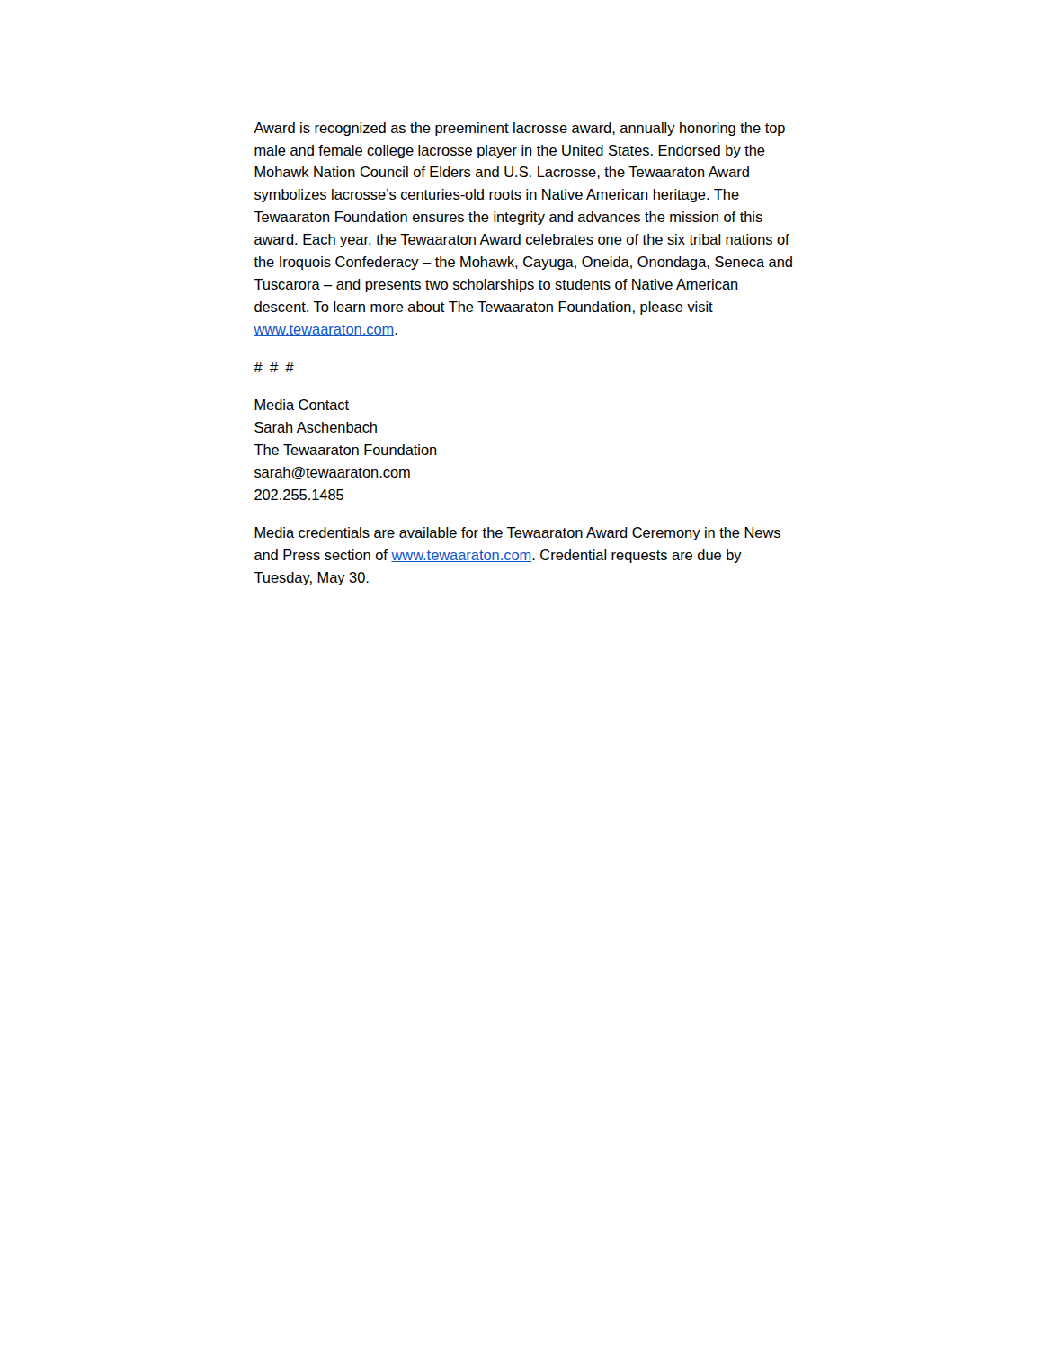Award is recognized as the preeminent lacrosse award, annually honoring the top male and female college lacrosse player in the United States. Endorsed by the Mohawk Nation Council of Elders and U.S. Lacrosse, the Tewaaraton Award symbolizes lacrosse’s centuries-old roots in Native American heritage. The Tewaaraton Foundation ensures the integrity and advances the mission of this award. Each year, the Tewaaraton Award celebrates one of the six tribal nations of the Iroquois Confederacy – the Mohawk, Cayuga, Oneida, Onondaga, Seneca and Tuscarora – and presents two scholarships to students of Native American descent. To learn more about The Tewaaraton Foundation, please visit www.tewaaraton.com.
# # #
Media Contact
Sarah Aschenbach
The Tewaaraton Foundation
sarah@tewaaraton.com
202.255.1485
Media credentials are available for the Tewaaraton Award Ceremony in the News and Press section of www.tewaaraton.com. Credential requests are due by Tuesday, May 30.